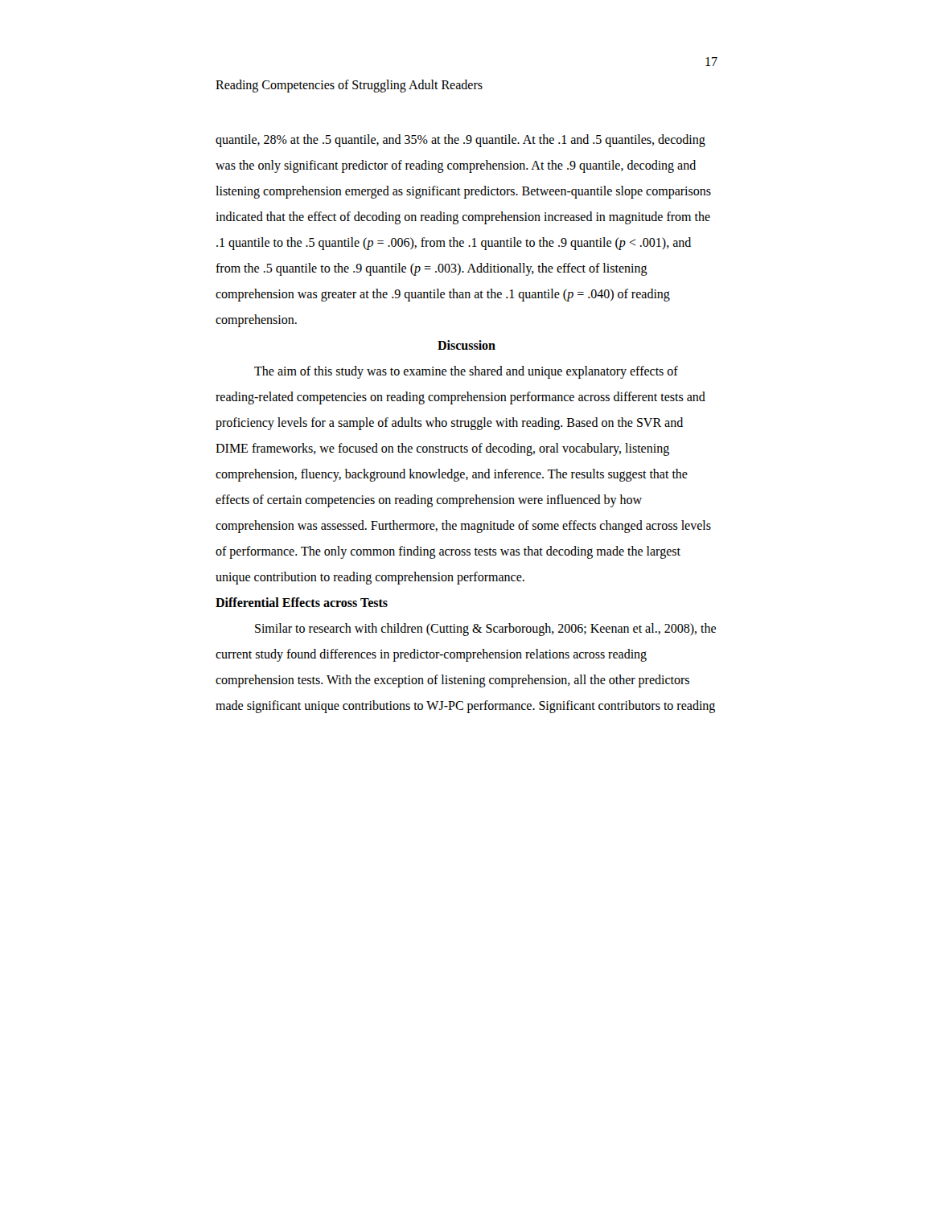Reading Competencies of Struggling Adult Readers
17
quantile, 28% at the .5 quantile, and 35% at the .9 quantile. At the .1 and .5 quantiles, decoding was the only significant predictor of reading comprehension. At the .9 quantile, decoding and listening comprehension emerged as significant predictors. Between-quantile slope comparisons indicated that the effect of decoding on reading comprehension increased in magnitude from the .1 quantile to the .5 quantile (p = .006), from the .1 quantile to the .9 quantile (p < .001), and from the .5 quantile to the .9 quantile (p = .003). Additionally, the effect of listening comprehension was greater at the .9 quantile than at the .1 quantile (p = .040) of reading comprehension.
Discussion
The aim of this study was to examine the shared and unique explanatory effects of reading-related competencies on reading comprehension performance across different tests and proficiency levels for a sample of adults who struggle with reading. Based on the SVR and DIME frameworks, we focused on the constructs of decoding, oral vocabulary, listening comprehension, fluency, background knowledge, and inference. The results suggest that the effects of certain competencies on reading comprehension were influenced by how comprehension was assessed. Furthermore, the magnitude of some effects changed across levels of performance. The only common finding across tests was that decoding made the largest unique contribution to reading comprehension performance.
Differential Effects across Tests
Similar to research with children (Cutting & Scarborough, 2006; Keenan et al., 2008), the current study found differences in predictor-comprehension relations across reading comprehension tests. With the exception of listening comprehension, all the other predictors made significant unique contributions to WJ-PC performance. Significant contributors to reading